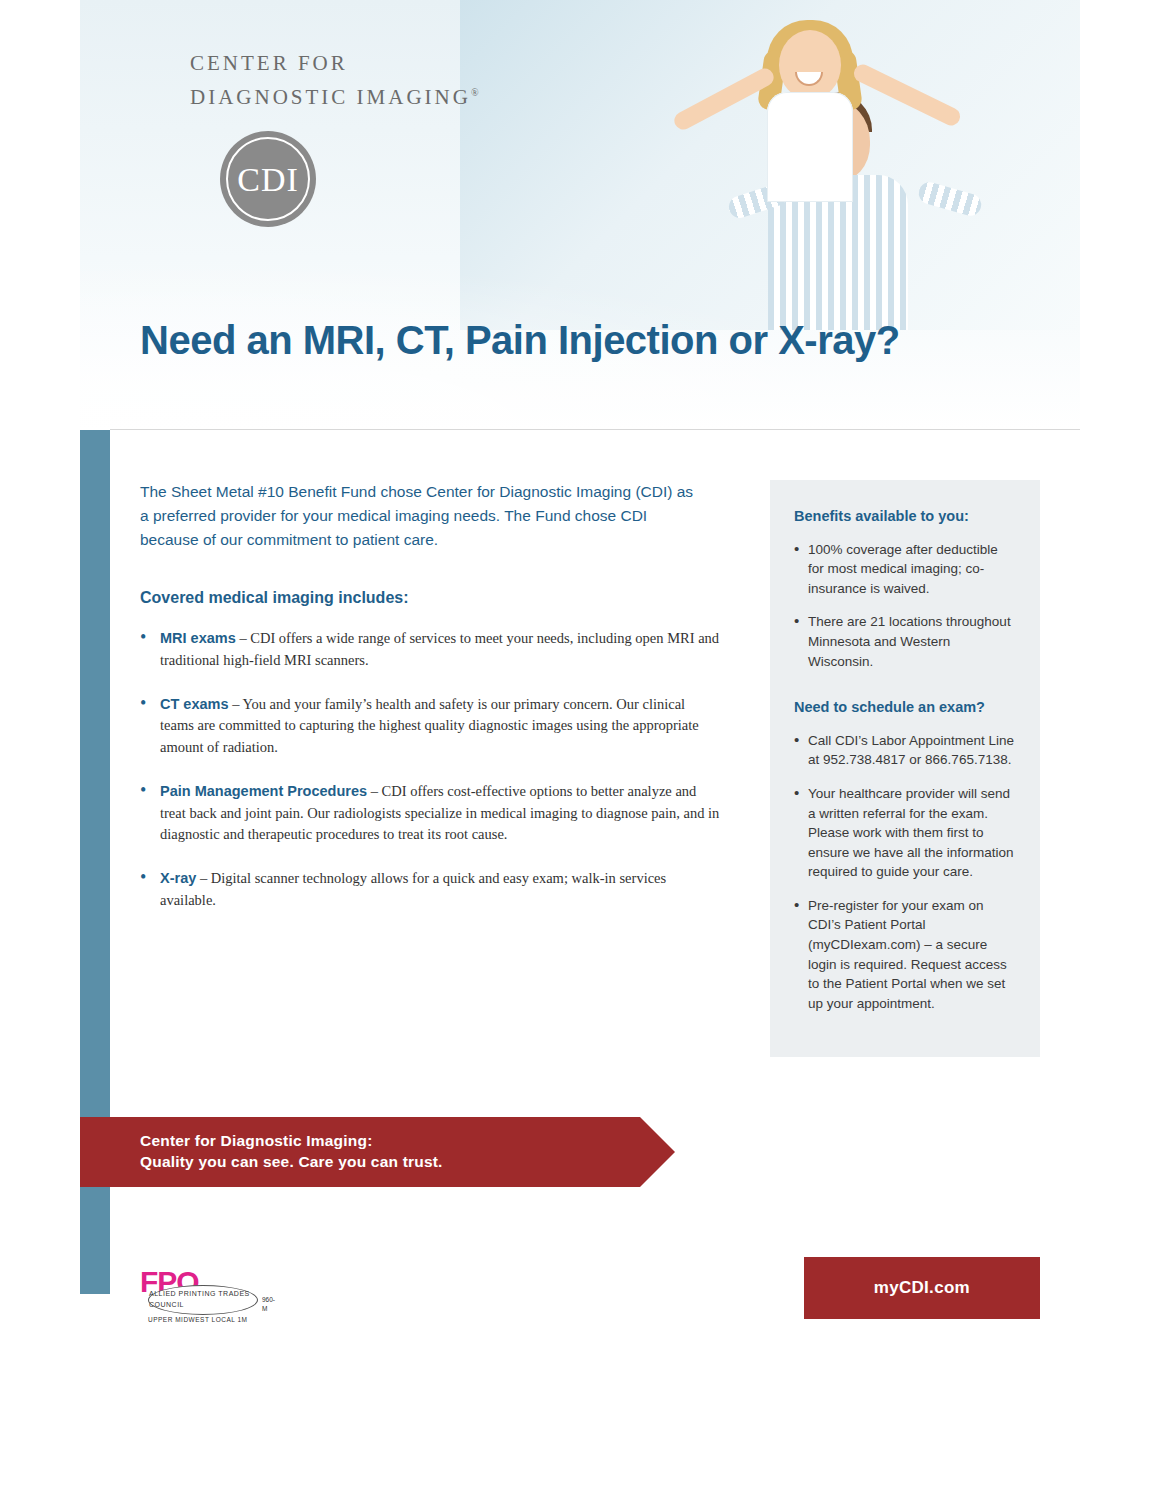CENTER FOR
DIAGNOSTIC IMAGING®
CDI
Need an MRI, CT, Pain Injection or X-ray?
The Sheet Metal #10 Benefit Fund chose Center for Diagnostic Imaging (CDI) as a preferred provider for your medical imaging needs. The Fund chose CDI because of our commitment to patient care.
Covered medical imaging includes:
MRI exams – CDI offers a wide range of services to meet your needs, including open MRI and traditional high-field MRI scanners.
CT exams – You and your family’s health and safety is our primary concern. Our clinical teams are committed to capturing the highest quality diagnostic images using the appropriate amount of radiation.
Pain Management Procedures – CDI offers cost-effective options to better analyze and treat back and joint pain. Our radiologists specialize in medical imaging to diagnose pain, and in diagnostic and therapeutic procedures to treat its root cause.
X-ray – Digital scanner technology allows for a quick and easy exam; walk-in services available.
Benefits available to you:
100% coverage after deductible for most medical imaging; co-insurance is waived.
There are 21 locations throughout Minnesota and Western Wisconsin.
Need to schedule an exam?
Call CDI’s Labor Appointment Line at 952.738.4817 or 866.765.7138.
Your healthcare provider will send a written referral for the exam. Please work with them first to ensure we have all the information required to guide your care.
Pre-register for your exam on CDI’s Patient Portal (myCDIexam.com) – a secure login is required. Request access to the Patient Portal when we set up your appointment.
Center for Diagnostic Imaging:
Quality you can see. Care you can trust.
FPO
ALLIED PRINTING TRADES COUNCIL
UPPER MIDWEST LOCAL 1M
960-M
myCDI.com